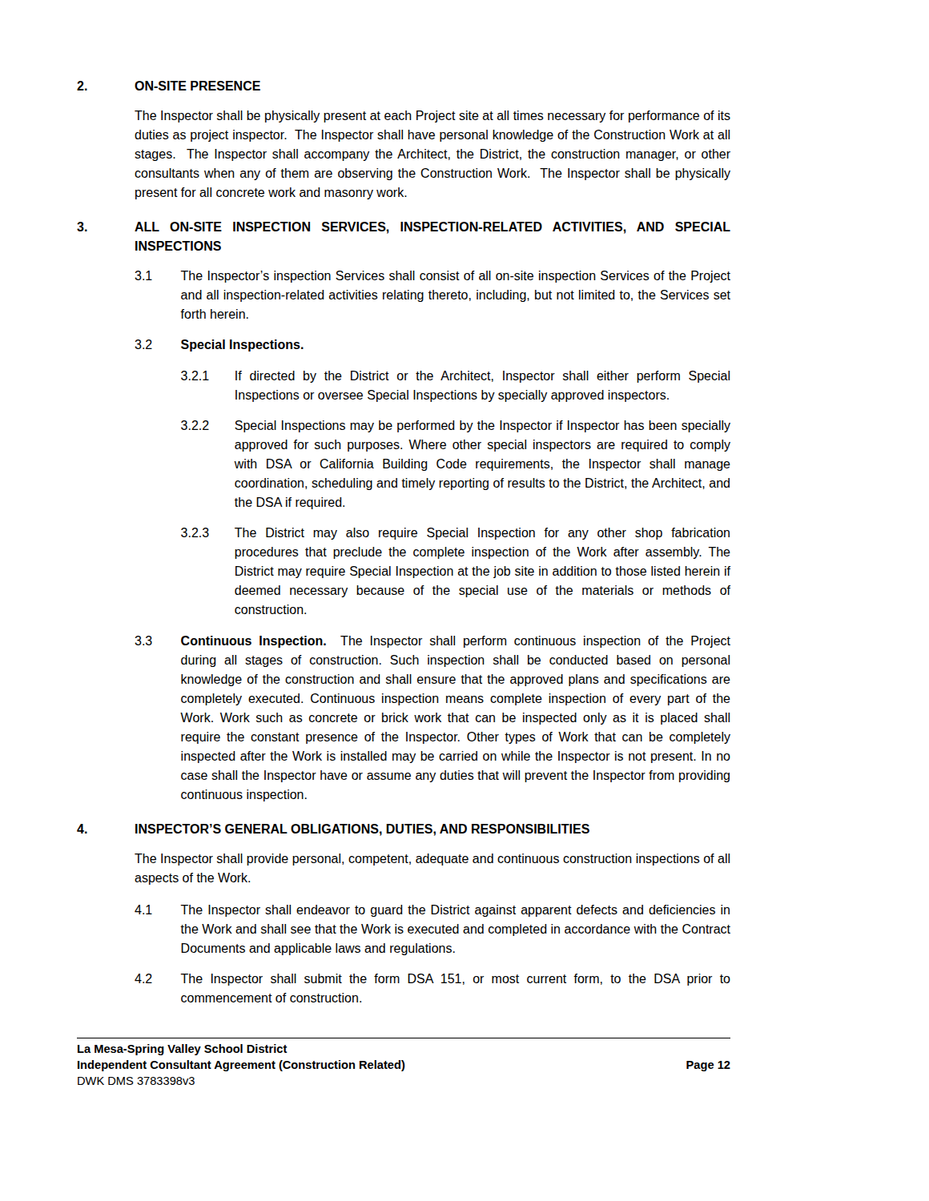2. ON-SITE PRESENCE
The Inspector shall be physically present at each Project site at all times necessary for performance of its duties as project inspector. The Inspector shall have personal knowledge of the Construction Work at all stages. The Inspector shall accompany the Architect, the District, the construction manager, or other consultants when any of them are observing the Construction Work. The Inspector shall be physically present for all concrete work and masonry work.
3. ALL ON-SITE INSPECTION SERVICES, INSPECTION-RELATED ACTIVITIES, AND SPECIAL INSPECTIONS
3.1 The Inspector’s inspection Services shall consist of all on-site inspection Services of the Project and all inspection-related activities relating thereto, including, but not limited to, the Services set forth herein.
3.2 Special Inspections.
3.2.1 If directed by the District or the Architect, Inspector shall either perform Special Inspections or oversee Special Inspections by specially approved inspectors.
3.2.2 Special Inspections may be performed by the Inspector if Inspector has been specially approved for such purposes. Where other special inspectors are required to comply with DSA or California Building Code requirements, the Inspector shall manage coordination, scheduling and timely reporting of results to the District, the Architect, and the DSA if required.
3.2.3 The District may also require Special Inspection for any other shop fabrication procedures that preclude the complete inspection of the Work after assembly. The District may require Special Inspection at the job site in addition to those listed herein if deemed necessary because of the special use of the materials or methods of construction.
3.3 Continuous Inspection. The Inspector shall perform continuous inspection of the Project during all stages of construction. Such inspection shall be conducted based on personal knowledge of the construction and shall ensure that the approved plans and specifications are completely executed. Continuous inspection means complete inspection of every part of the Work. Work such as concrete or brick work that can be inspected only as it is placed shall require the constant presence of the Inspector. Other types of Work that can be completely inspected after the Work is installed may be carried on while the Inspector is not present. In no case shall the Inspector have or assume any duties that will prevent the Inspector from providing continuous inspection.
4. INSPECTOR’S GENERAL OBLIGATIONS, DUTIES, AND RESPONSIBILITIES
The Inspector shall provide personal, competent, adequate and continuous construction inspections of all aspects of the Work.
4.1 The Inspector shall endeavor to guard the District against apparent defects and deficiencies in the Work and shall see that the Work is executed and completed in accordance with the Contract Documents and applicable laws and regulations.
4.2 The Inspector shall submit the form DSA 151, or most current form, to the DSA prior to commencement of construction.
La Mesa-Spring Valley School District
Independent Consultant Agreement (Construction Related) Page 12
DWK DMS 3783398v3